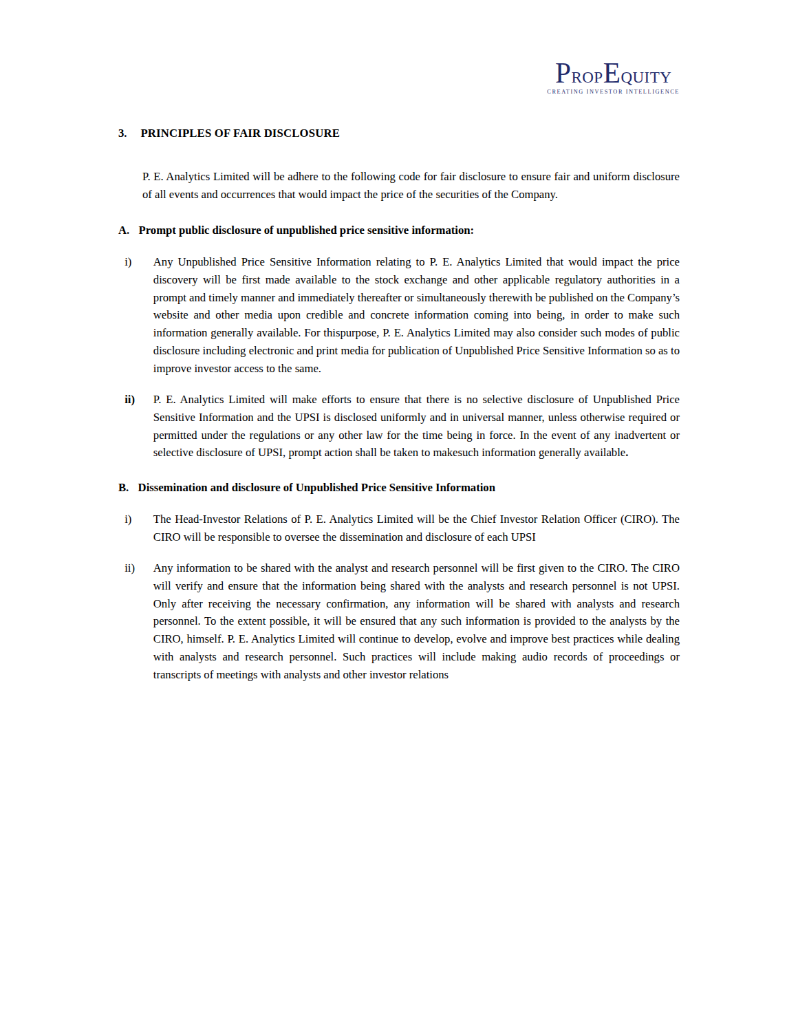PropEquity
Creating Investor Intelligence
3.
Principles of Fair Disclosure
P. E. Analytics Limited will be adhere to the following code for fair disclosure to ensure fair and uniform disclosure of all events and occurrences that would impact the price of the securities of the Company.
A. Prompt public disclosure of unpublished price sensitive information:
i)
Any Unpublished Price Sensitive Information relating to P. E. Analytics Limited that would impact the price discovery will be first made available to the stock exchange and other applicable regulatory authorities in a prompt and timely manner and immediately thereafter or simultaneously therewith be published on the Company’s website and other media upon credible and concrete information coming into being, in order to make such information generally available. For thispurpose, P. E. Analytics Limited may also consider such modes of public disclosure including electronic and print media for publication of Unpublished Price Sensitive Information so as to improve investor access to the same.
ii)
P. E. Analytics Limited will make efforts to ensure that there is no selective disclosure of Unpublished Price Sensitive Information and the UPSI is disclosed uniformly and in universal manner, unless otherwise required or permitted under the regulations or any other law for the time being in force. In the event of any inadvertent or selective disclosure of UPSI, prompt action shall be taken to makesuch information generally available.
B. Dissemination and disclosure of Unpublished Price Sensitive Information
i)
The Head-Investor Relations of P. E. Analytics Limited will be the Chief Investor Relation Officer (CIRO). The CIRO will be responsible to oversee the dissemination and disclosure of each UPSI
ii)
Any information to be shared with the analyst and research personnel will be first given to the CIRO. The CIRO will verify and ensure that the information being shared with the analysts and research personnel is not UPSI. Only after receiving the necessary confirmation, any information will be shared with analysts and research personnel. To the extent possible, it will be ensured that any such information is provided to the analysts by the CIRO, himself. P. E. Analytics Limited will continue to develop, evolve and improve best practices while dealing with analysts and research personnel. Such practices will include making audio records of proceedings or transcripts of meetings with analysts and other investor relations